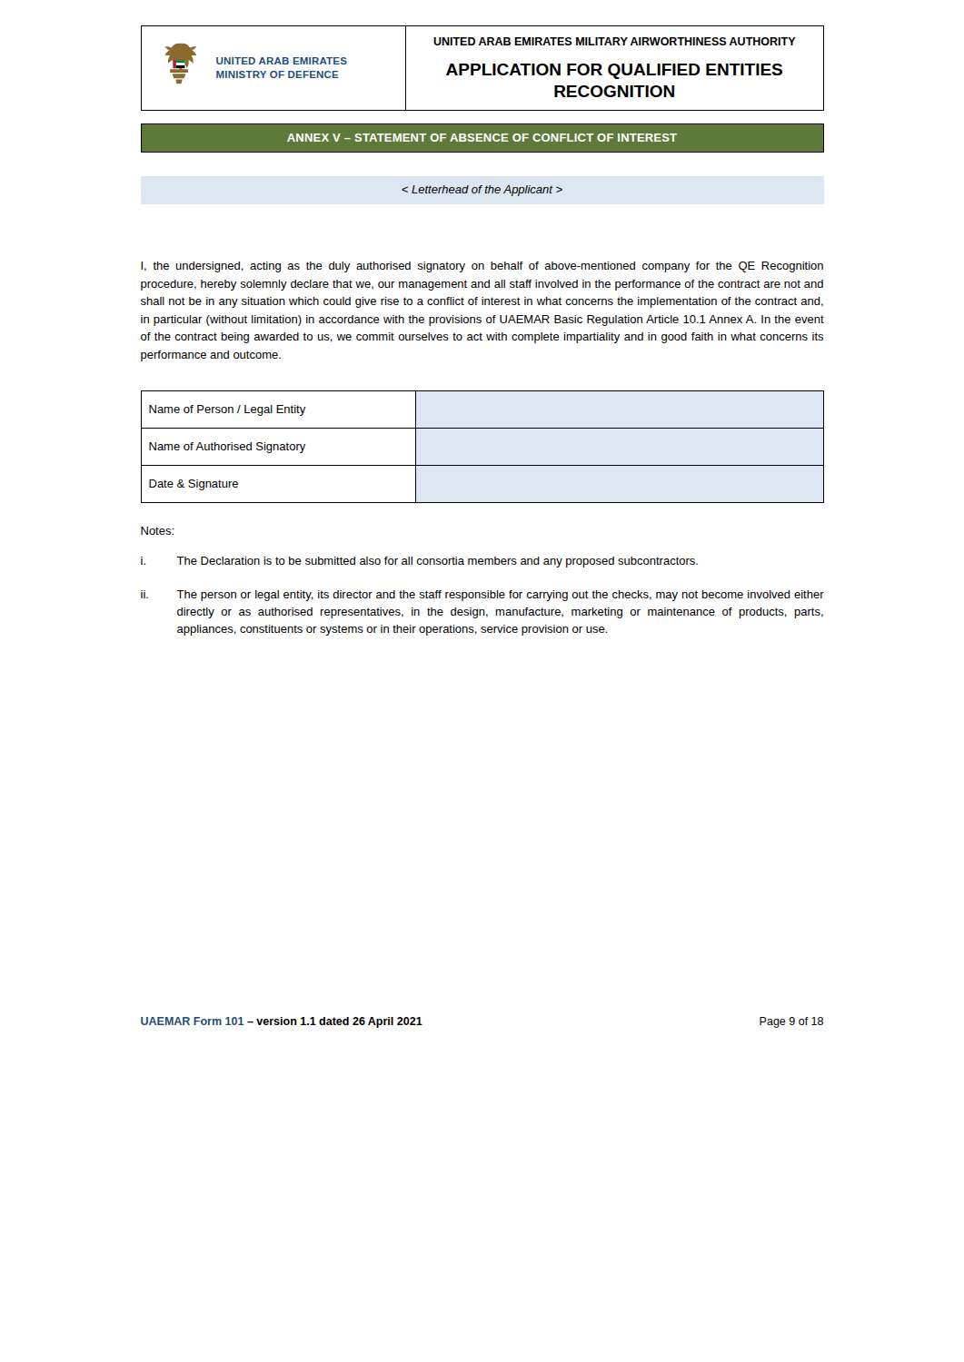| UNITED ARAB EMIRATES MINISTRY OF DEFENCE | UNITED ARAB EMIRATES MILITARY AIRWORTHINESS AUTHORITY APPLICATION FOR QUALIFIED ENTITIES RECOGNITION |
ANNEX V – STATEMENT OF ABSENCE OF CONFLICT OF INTEREST
< Letterhead of the Applicant >
I, the undersigned, acting as the duly authorised signatory on behalf of above-mentioned company for the QE Recognition procedure, hereby solemnly declare that we, our management and all staff involved in the performance of the contract are not and shall not be in any situation which could give rise to a conflict of interest in what concerns the implementation of the contract and, in particular (without limitation) in accordance with the provisions of UAEMAR Basic Regulation Article 10.1 Annex A. In the event of the contract being awarded to us, we commit ourselves to act with complete impartiality and in good faith in what concerns its performance and outcome.
| Name of Person / Legal Entity | |
| Name of Authorised Signatory | |
| Date & Signature | |
Notes:
i. The Declaration is to be submitted also for all consortia members and any proposed subcontractors.
ii. The person or legal entity, its director and the staff responsible for carrying out the checks, may not become involved either directly or as authorised representatives, in the design, manufacture, marketing or maintenance of products, parts, appliances, constituents or systems or in their operations, service provision or use.
UAEMAR Form 101 – version 1.1 dated 26 April 2021
Page 9 of 18